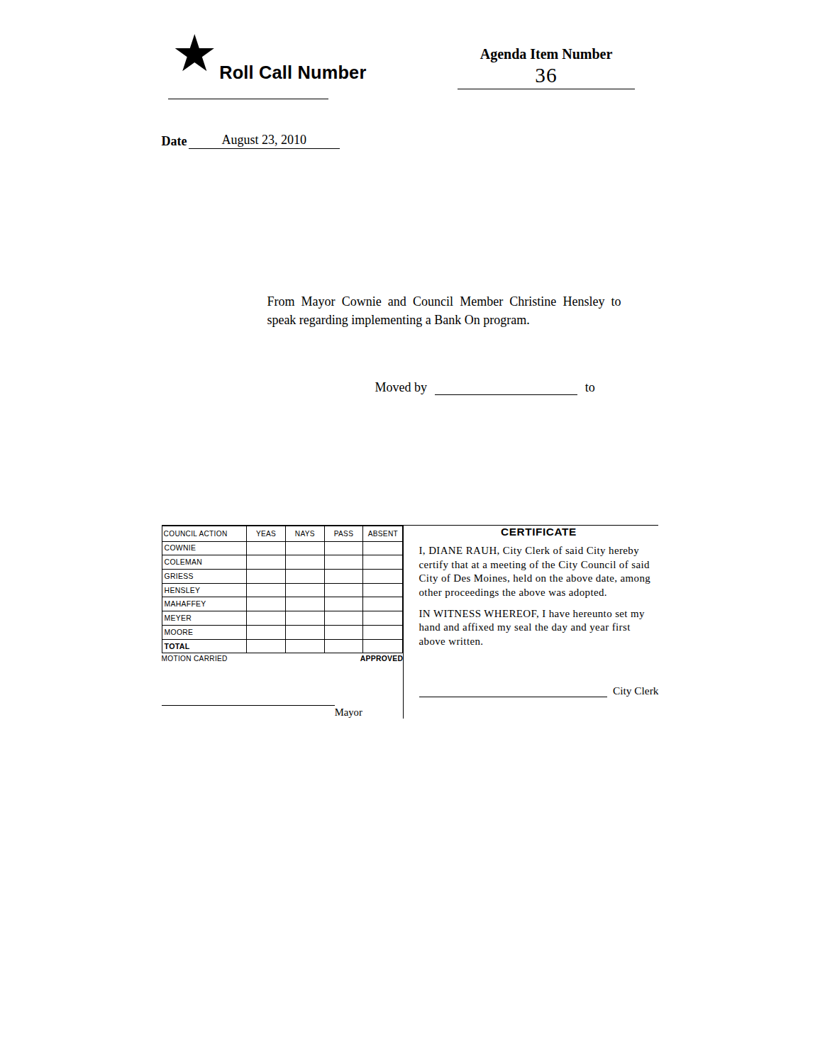★
Roll Call Number
Agenda Item Number
36
Date August 23, 2010
From Mayor Cownie and Council Member Christine Hensley to speak regarding implementing a Bank On program.
Moved by to
| COUNCIL ACTION | YEAS | NAYS | PASS | ABSENT |
| --- | --- | --- | --- | --- |
| COWNIE | | | | |
| COLEMAN | | | | |
| GRIESS | | | | |
| HENSLEY | | | | |
| MAHAFFEY | | | | |
| MEYER | | | | |
| MOORE | | | | |
| TOTAL | | | | |
MOTION CARRIED APPROVED
Mayor
CERTIFICATE
I, DIANE RAUH, City Clerk of said City hereby certify that at a meeting of the City Council of said City of Des Moines, held on the above date, among other proceedings the above was adopted.
IN WITNESS WHEREOF, I have hereunto set my hand and affixed my seal the day and year first above written.
City Clerk